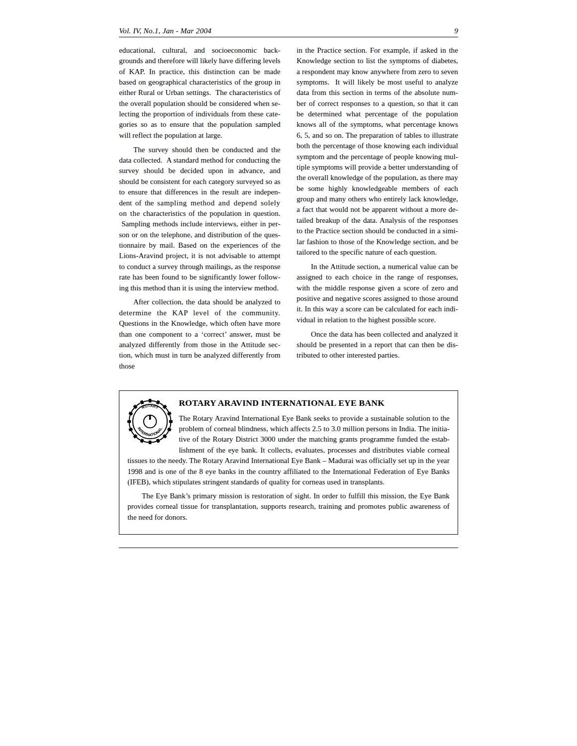Vol. IV, No.1, Jan - Mar 2004
9
educational, cultural, and socioeconomic backgrounds and therefore will likely have differing levels of KAP. In practice, this distinction can be made based on geographical characteristics of the group in either Rural or Urban settings. The characteristics of the overall population should be considered when selecting the proportion of individuals from these categories so as to ensure that the population sampled will reflect the population at large.
The survey should then be conducted and the data collected. A standard method for conducting the survey should be decided upon in advance, and should be consistent for each category surveyed so as to ensure that differences in the result are independent of the sampling method and depend solely on the characteristics of the population in question. Sampling methods include interviews, either in person or on the telephone, and distribution of the questionnaire by mail. Based on the experiences of the Lions-Aravind project, it is not advisable to attempt to conduct a survey through mailings, as the response rate has been found to be significantly lower following this method than it is using the interview method.
After collection, the data should be analyzed to determine the KAP level of the community. Questions in the Knowledge, which often have more than one component to a ‘correct’ answer, must be analyzed differently from those in the Attitude section, which must in turn be analyzed differently from those
in the Practice section. For example, if asked in the Knowledge section to list the symptoms of diabetes, a respondent may know anywhere from zero to seven symptoms. It will likely be most useful to analyze data from this section in terms of the absolute number of correct responses to a question, so that it can be determined what percentage of the population knows all of the symptoms, what percentage knows 6, 5, and so on. The preparation of tables to illustrate both the percentage of those knowing each individual symptom and the percentage of people knowing multiple symptoms will provide a better understanding of the overall knowledge of the population, as there may be some highly knowledgeable members of each group and many others who entirely lack knowledge, a fact that would not be apparent without a more detailed breakup of the data. Analysis of the responses to the Practice section should be conducted in a similar fashion to those of the Knowledge section, and be tailored to the specific nature of each question.
In the Attitude section, a numerical value can be assigned to each choice in the range of responses, with the middle response given a score of zero and positive and negative scores assigned to those around it. In this way a score can be calculated for each individual in relation to the highest possible score.
Once the data has been collected and analyzed it should be presented in a report that can then be distributed to other interested parties.
ROTARY INTERNATIONAL
ROTARY ARAVIND INTERNATIONAL EYE BANK
The Rotary Aravind International Eye Bank seeks to provide a sustainable solution to the problem of corneal blindness, which affects 2.5 to 3.0 million persons in India. The initiative of the Rotary District 3000 under the matching grants programme funded the establishment of the eye bank. It collects, evaluates, processes and distributes viable corneal tissues to the needy. The Rotary Aravind International Eye Bank – Madurai was officially set up in the year 1998 and is one of the 8 eye banks in the country affiliated to the International Federation of Eye Banks (IFEB), which stipulates stringent standards of quality for corneas used in transplants.
The Eye Bank’s primary mission is restoration of sight. In order to fulfill this mission, the Eye Bank provides corneal tissue for transplantation, supports research, training and promotes public awareness of the need for donors.